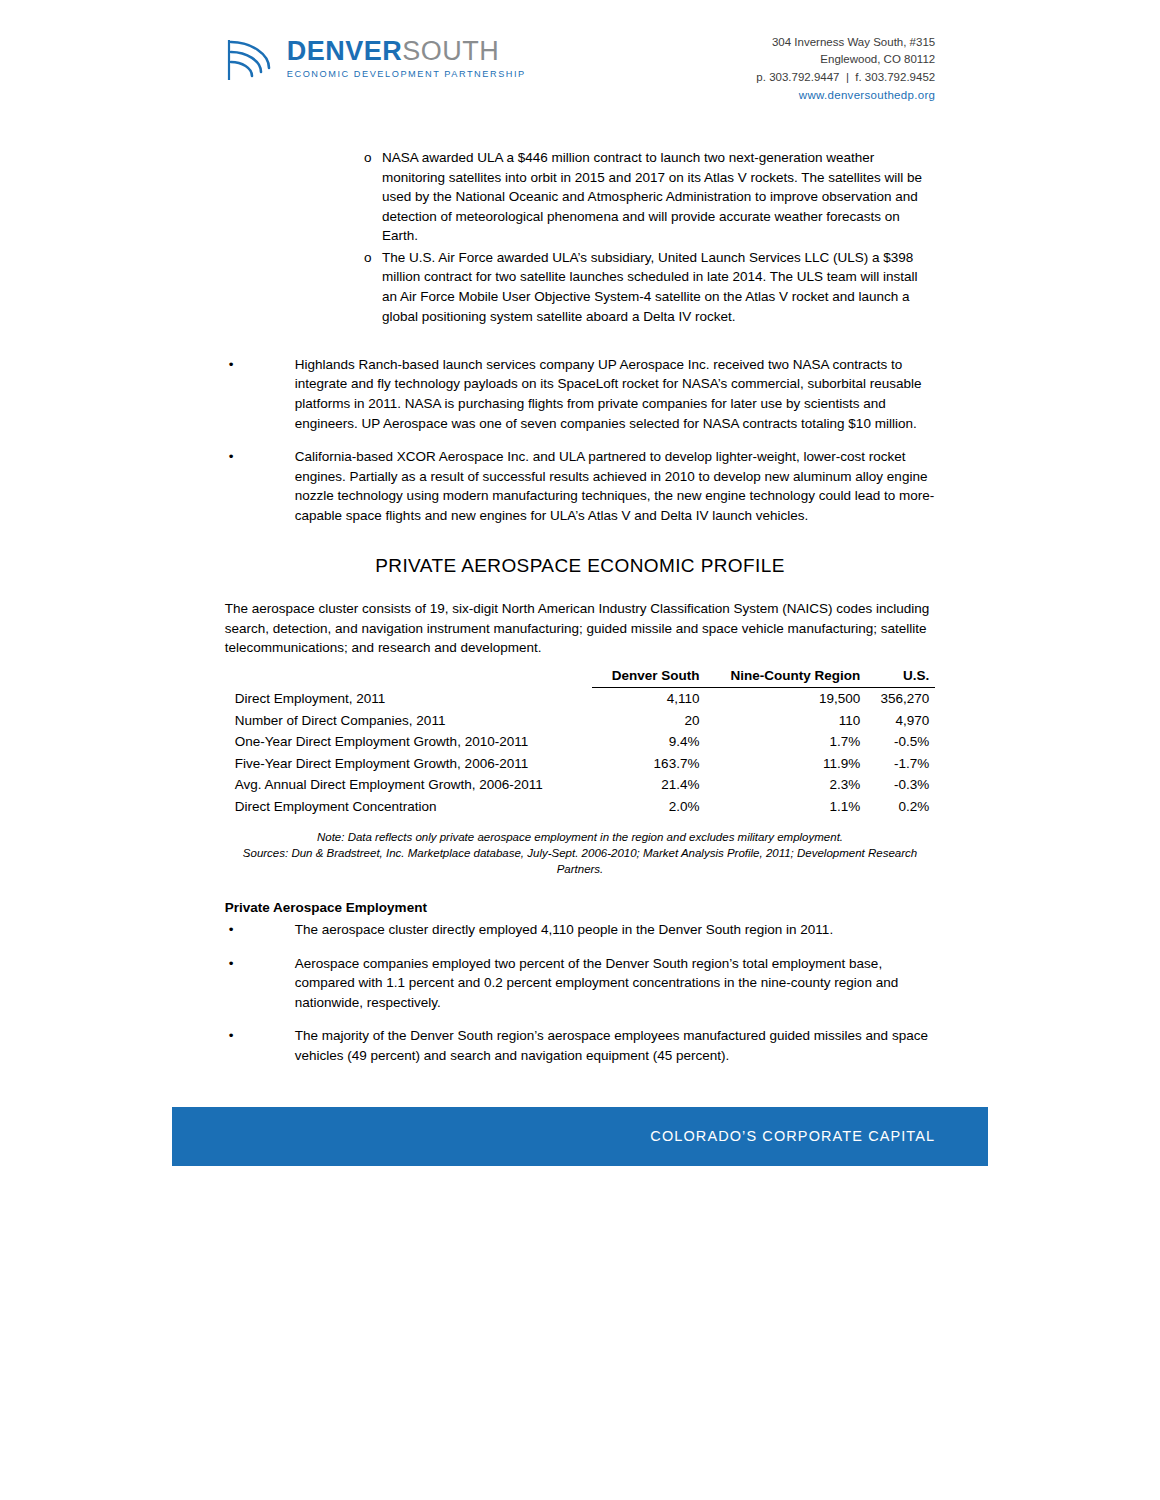DENVER SOUTH
ECONOMIC DEVELOPMENT PARTNERSHIP
304 Inverness Way South, #315
Englewood, CO 80112
p. 303.792.9447 | f. 303.792.9452
www.denversouthedp.org
o NASA awarded ULA a $446 million contract to launch two next-generation weather monitoring satellites into orbit in 2015 and 2017 on its Atlas V rockets. The satellites will be used by the National Oceanic and Atmospheric Administration to improve observation and detection of meteorological phenomena and will provide accurate weather forecasts on Earth.
o The U.S. Air Force awarded ULA’s subsidiary, United Launch Services LLC (ULS) a $398 million contract for two satellite launches scheduled in late 2014. The ULS team will install an Air Force Mobile User Objective System-4 satellite on the Atlas V rocket and launch a global positioning system satellite aboard a Delta IV rocket.
• Highlands Ranch-based launch services company UP Aerospace Inc. received two NASA contracts to integrate and fly technology payloads on its SpaceLoft rocket for NASA’s commercial, suborbital reusable platforms in 2011. NASA is purchasing flights from private companies for later use by scientists and engineers. UP Aerospace was one of seven companies selected for NASA contracts totaling $10 million.
• California-based XCOR Aerospace Inc. and ULA partnered to develop lighter-weight, lower-cost rocket engines. Partially as a result of successful results achieved in 2010 to develop new aluminum alloy engine nozzle technology using modern manufacturing techniques, the new engine technology could lead to more-capable space flights and new engines for ULA’s Atlas V and Delta IV launch vehicles.
PRIVATE AEROSPACE ECONOMIC PROFILE
The aerospace cluster consists of 19, six-digit North American Industry Classification System (NAICS) codes including search, detection, and navigation instrument manufacturing; guided missile and space vehicle manufacturing; satellite telecommunications; and research and development.
| | Denver South | Nine-County Region | U.S. |
| --- | --- | --- | --- |
| Direct Employment, 2011 | 4,110 | 19,500 | 356,270 |
| Number of Direct Companies, 2011 | 20 | 110 | 4,970 |
| One-Year Direct Employment Growth, 2010-2011 | 9.4% | 1.7% | -0.5% |
| Five-Year Direct Employment Growth, 2006-2011 | 163.7% | 11.9% | -1.7% |
| Avg. Annual Direct Employment Growth, 2006-2011 | 21.4% | 2.3% | -0.3% |
| Direct Employment Concentration | 2.0% | 1.1% | 0.2% |
Note: Data reflects only private aerospace employment in the region and excludes military employment.
Sources: Dun & Bradstreet, Inc. Marketplace database, July-Sept. 2006-2010; Market Analysis Profile, 2011; Development Research Partners.
Private Aerospace Employment
• The aerospace cluster directly employed 4,110 people in the Denver South region in 2011.
• Aerospace companies employed two percent of the Denver South region’s total employment base, compared with 1.1 percent and 0.2 percent employment concentrations in the nine-county region and nationwide, respectively.
• The majority of the Denver South region’s aerospace employees manufactured guided missiles and space vehicles (49 percent) and search and navigation equipment (45 percent).
COLORADO’S CORPORATE CAPITAL